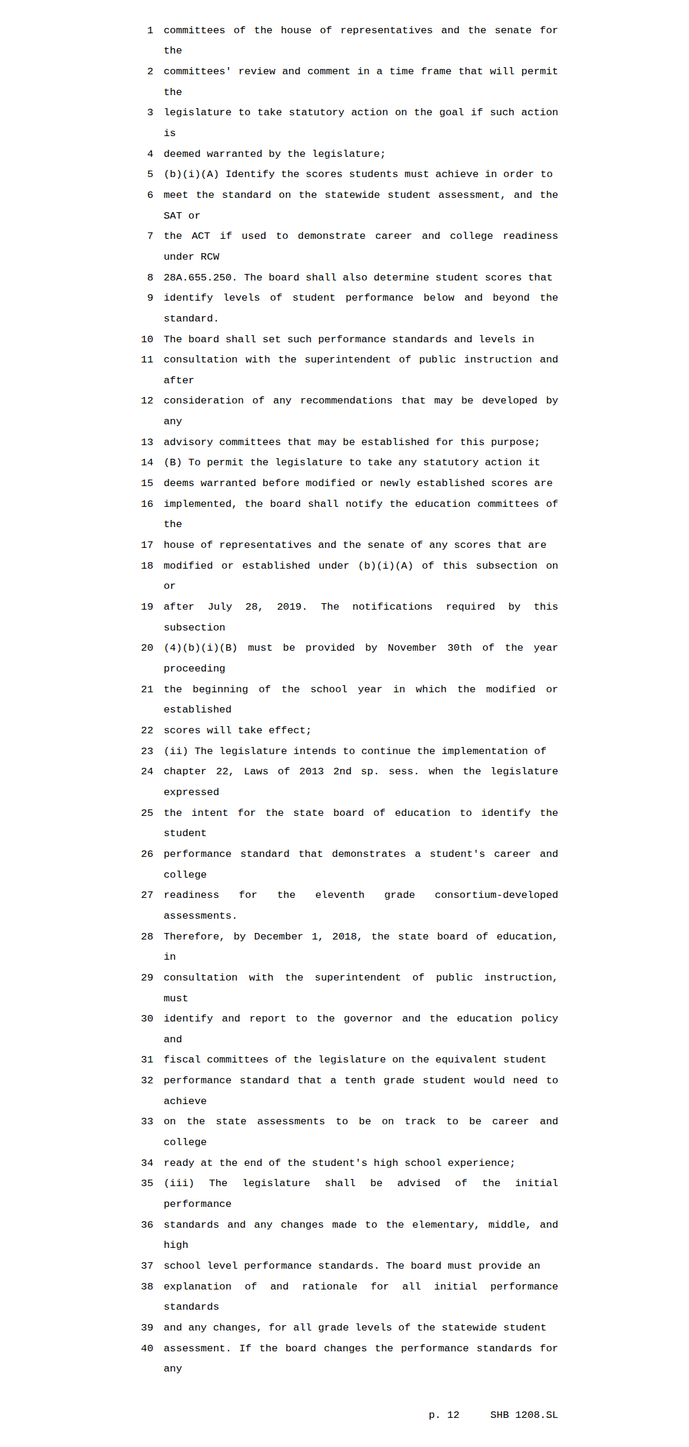committees of the house of representatives and the senate for the
committees' review and comment in a time frame that will permit the
legislature to take statutory action on the goal if such action is
deemed warranted by the legislature;
(b)(i)(A) Identify the scores students must achieve in order to
meet the standard on the statewide student assessment, and the SAT or
the ACT if used to demonstrate career and college readiness under RCW
28A.655.250. The board shall also determine student scores that
identify levels of student performance below and beyond the standard.
The board shall set such performance standards and levels in
consultation with the superintendent of public instruction and after
consideration of any recommendations that may be developed by any
advisory committees that may be established for this purpose;
(B) To permit the legislature to take any statutory action it
deems warranted before modified or newly established scores are
implemented, the board shall notify the education committees of the
house of representatives and the senate of any scores that are
modified or established under (b)(i)(A) of this subsection on or
after July 28, 2019. The notifications required by this subsection
(4)(b)(i)(B) must be provided by November 30th of the year proceeding
the beginning of the school year in which the modified or established
scores will take effect;
(ii) The legislature intends to continue the implementation of
chapter 22, Laws of 2013 2nd sp. sess. when the legislature expressed
the intent for the state board of education to identify the student
performance standard that demonstrates a student's career and college
readiness for the eleventh grade consortium-developed assessments.
Therefore, by December 1, 2018, the state board of education, in
consultation with the superintendent of public instruction, must
identify and report to the governor and the education policy and
fiscal committees of the legislature on the equivalent student
performance standard that a tenth grade student would need to achieve
on the state assessments to be on track to be career and college
ready at the end of the student's high school experience;
(iii) The legislature shall be advised of the initial performance
standards and any changes made to the elementary, middle, and high
school level performance standards. The board must provide an
explanation of and rationale for all initial performance standards
and any changes, for all grade levels of the statewide student
assessment. If the board changes the performance standards for any
p. 12 SHB 1208.SL